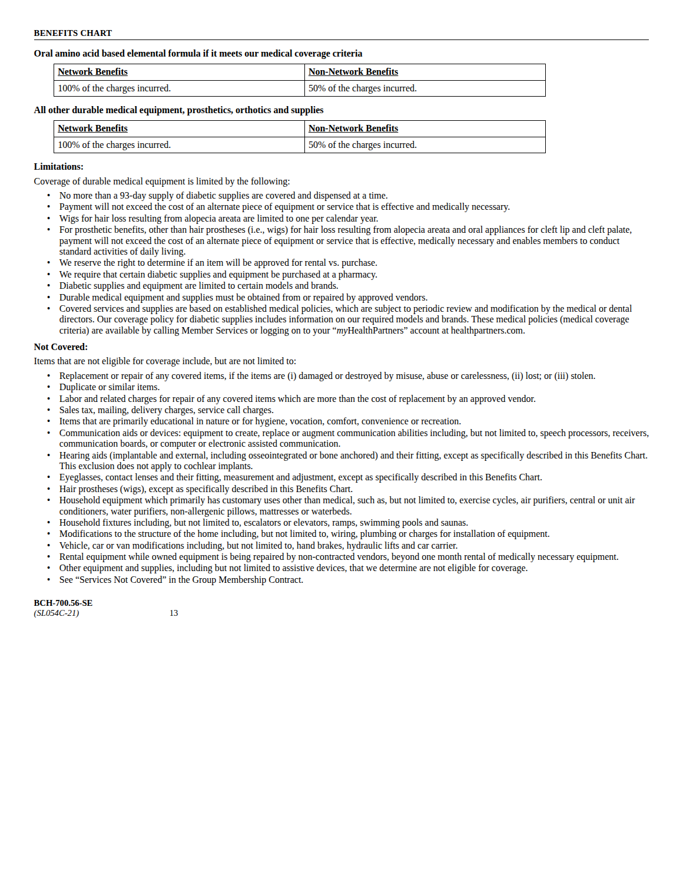BENEFITS CHART
Oral amino acid based elemental formula if it meets our medical coverage criteria
| Network Benefits | Non-Network Benefits |
| --- | --- |
| 100% of the charges incurred. | 50% of the charges incurred. |
All other durable medical equipment, prosthetics, orthotics and supplies
| Network Benefits | Non-Network Benefits |
| --- | --- |
| 100% of the charges incurred. | 50% of the charges incurred. |
Limitations:
Coverage of durable medical equipment is limited by the following:
No more than a 93-day supply of diabetic supplies are covered and dispensed at a time.
Payment will not exceed the cost of an alternate piece of equipment or service that is effective and medically necessary.
Wigs for hair loss resulting from alopecia areata are limited to one per calendar year.
For prosthetic benefits, other than hair prostheses (i.e., wigs) for hair loss resulting from alopecia areata and oral appliances for cleft lip and cleft palate, payment will not exceed the cost of an alternate piece of equipment or service that is effective, medically necessary and enables members to conduct standard activities of daily living.
We reserve the right to determine if an item will be approved for rental vs. purchase.
We require that certain diabetic supplies and equipment be purchased at a pharmacy.
Diabetic supplies and equipment are limited to certain models and brands.
Durable medical equipment and supplies must be obtained from or repaired by approved vendors.
Covered services and supplies are based on established medical policies, which are subject to periodic review and modification by the medical or dental directors. Our coverage policy for diabetic supplies includes information on our required models and brands. These medical policies (medical coverage criteria) are available by calling Member Services or logging on to your “my HealthPartners” account at healthpartners.com.
Not Covered:
Items that are not eligible for coverage include, but are not limited to:
Replacement or repair of any covered items, if the items are (i) damaged or destroyed by misuse, abuse or carelessness, (ii) lost; or (iii) stolen.
Duplicate or similar items.
Labor and related charges for repair of any covered items which are more than the cost of replacement by an approved vendor.
Sales tax, mailing, delivery charges, service call charges.
Items that are primarily educational in nature or for hygiene, vocation, comfort, convenience or recreation.
Communication aids or devices: equipment to create, replace or augment communication abilities including, but not limited to, speech processors, receivers, communication boards, or computer or electronic assisted communication.
Hearing aids (implantable and external, including osseointegrated or bone anchored) and their fitting, except as specifically described in this Benefits Chart. This exclusion does not apply to cochlear implants.
Eyeglasses, contact lenses and their fitting, measurement and adjustment, except as specifically described in this Benefits Chart.
Hair prostheses (wigs), except as specifically described in this Benefits Chart.
Household equipment which primarily has customary uses other than medical, such as, but not limited to, exercise cycles, air purifiers, central or unit air conditioners, water purifiers, non-allergenic pillows, mattresses or waterbeds.
Household fixtures including, but not limited to, escalators or elevators, ramps, swimming pools and saunas.
Modifications to the structure of the home including, but not limited to, wiring, plumbing or charges for installation of equipment.
Vehicle, car or van modifications including, but not limited to, hand brakes, hydraulic lifts and car carrier.
Rental equipment while owned equipment is being repaired by non-contracted vendors, beyond one month rental of medically necessary equipment.
Other equipment and supplies, including but not limited to assistive devices, that we determine are not eligible for coverage.
See “Services Not Covered” in the Group Membership Contract.
BCH-700.56-SE
(SL054C-21) 13